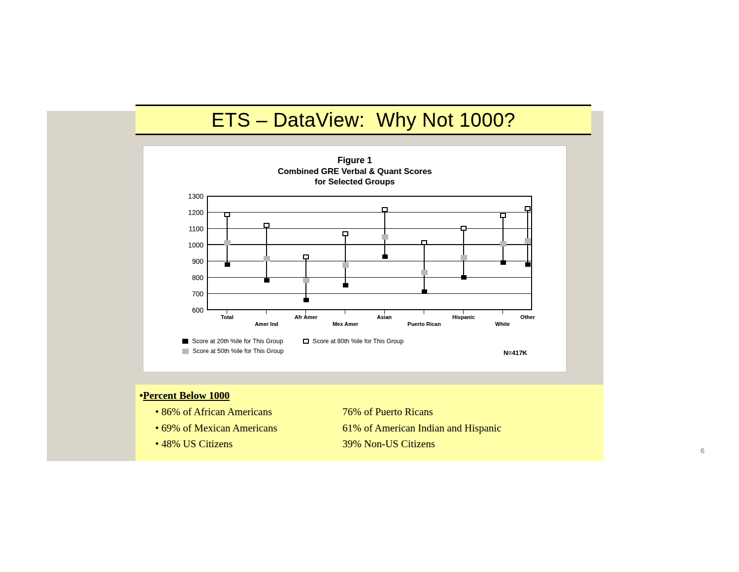ETS – DataView: Why Not 1000?
Figure 1 Combined GRE Verbal & Quant Scores
for Selected Groups
1300
1200
1100
1000
900
800
700
600
Total
Amer Ind
Afr Amer
Mex Amer
Asian
Puerto Rican
Hispanic
White
Other
Score at 20th %ile for This Group
Score at 80th %ile for This Group
Score at 50th %ile for This Group
N=417K
•Percent Below 1000
• 86% of African Americans 76% of Puerto Ricans
• 69% of Mexican Americans 61% of American Indian and Hispanic
• 48% US Citizens 39% Non-US Citizens
6